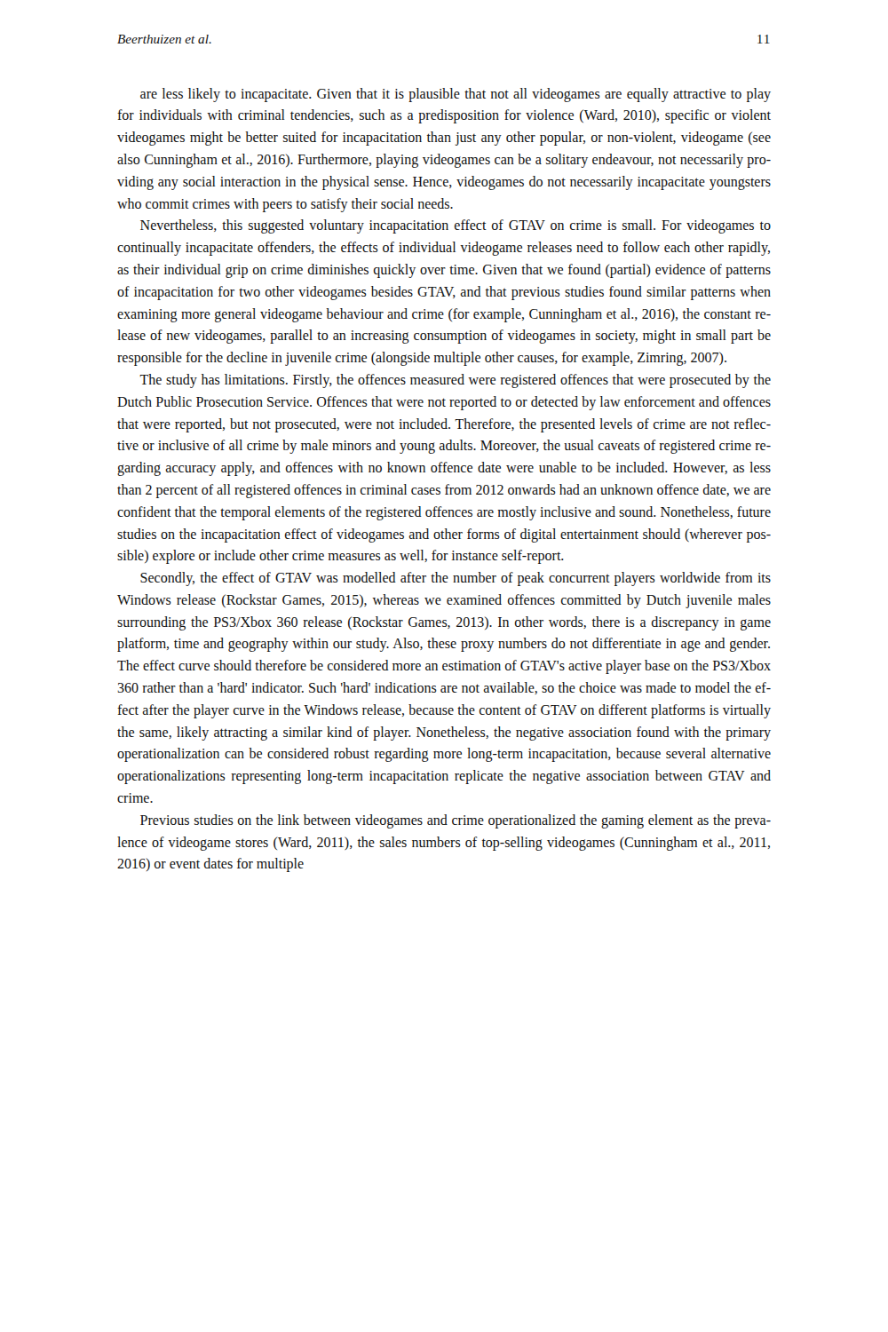Beerthuizen et al. 11
are less likely to incapacitate. Given that it is plausible that not all videogames are equally attractive to play for individuals with criminal tendencies, such as a predisposition for violence (Ward, 2010), specific or violent videogames might be better suited for incapacitation than just any other popular, or non-violent, videogame (see also Cunningham et al., 2016). Furthermore, playing videogames can be a solitary endeavour, not necessarily providing any social interaction in the physical sense. Hence, videogames do not necessarily incapacitate youngsters who commit crimes with peers to satisfy their social needs.
Nevertheless, this suggested voluntary incapacitation effect of GTAV on crime is small. For videogames to continually incapacitate offenders, the effects of individual videogame releases need to follow each other rapidly, as their individual grip on crime diminishes quickly over time. Given that we found (partial) evidence of patterns of incapacitation for two other videogames besides GTAV, and that previous studies found similar patterns when examining more general videogame behaviour and crime (for example, Cunningham et al., 2016), the constant release of new videogames, parallel to an increasing consumption of videogames in society, might in small part be responsible for the decline in juvenile crime (alongside multiple other causes, for example, Zimring, 2007).
The study has limitations. Firstly, the offences measured were registered offences that were prosecuted by the Dutch Public Prosecution Service. Offences that were not reported to or detected by law enforcement and offences that were reported, but not prosecuted, were not included. Therefore, the presented levels of crime are not reflective or inclusive of all crime by male minors and young adults. Moreover, the usual caveats of registered crime regarding accuracy apply, and offences with no known offence date were unable to be included. However, as less than 2 percent of all registered offences in criminal cases from 2012 onwards had an unknown offence date, we are confident that the temporal elements of the registered offences are mostly inclusive and sound. Nonetheless, future studies on the incapacitation effect of videogames and other forms of digital entertainment should (wherever possible) explore or include other crime measures as well, for instance self-report.
Secondly, the effect of GTAV was modelled after the number of peak concurrent players worldwide from its Windows release (Rockstar Games, 2015), whereas we examined offences committed by Dutch juvenile males surrounding the PS3/Xbox 360 release (Rockstar Games, 2013). In other words, there is a discrepancy in game platform, time and geography within our study. Also, these proxy numbers do not differentiate in age and gender. The effect curve should therefore be considered more an estimation of GTAV's active player base on the PS3/Xbox 360 rather than a 'hard' indicator. Such 'hard' indications are not available, so the choice was made to model the effect after the player curve in the Windows release, because the content of GTAV on different platforms is virtually the same, likely attracting a similar kind of player. Nonetheless, the negative association found with the primary operationalization can be considered robust regarding more long-term incapacitation, because several alternative operationalizations representing long-term incapacitation replicate the negative association between GTAV and crime.
Previous studies on the link between videogames and crime operationalized the gaming element as the prevalence of videogame stores (Ward, 2011), the sales numbers of top-selling videogames (Cunningham et al., 2011, 2016) or event dates for multiple